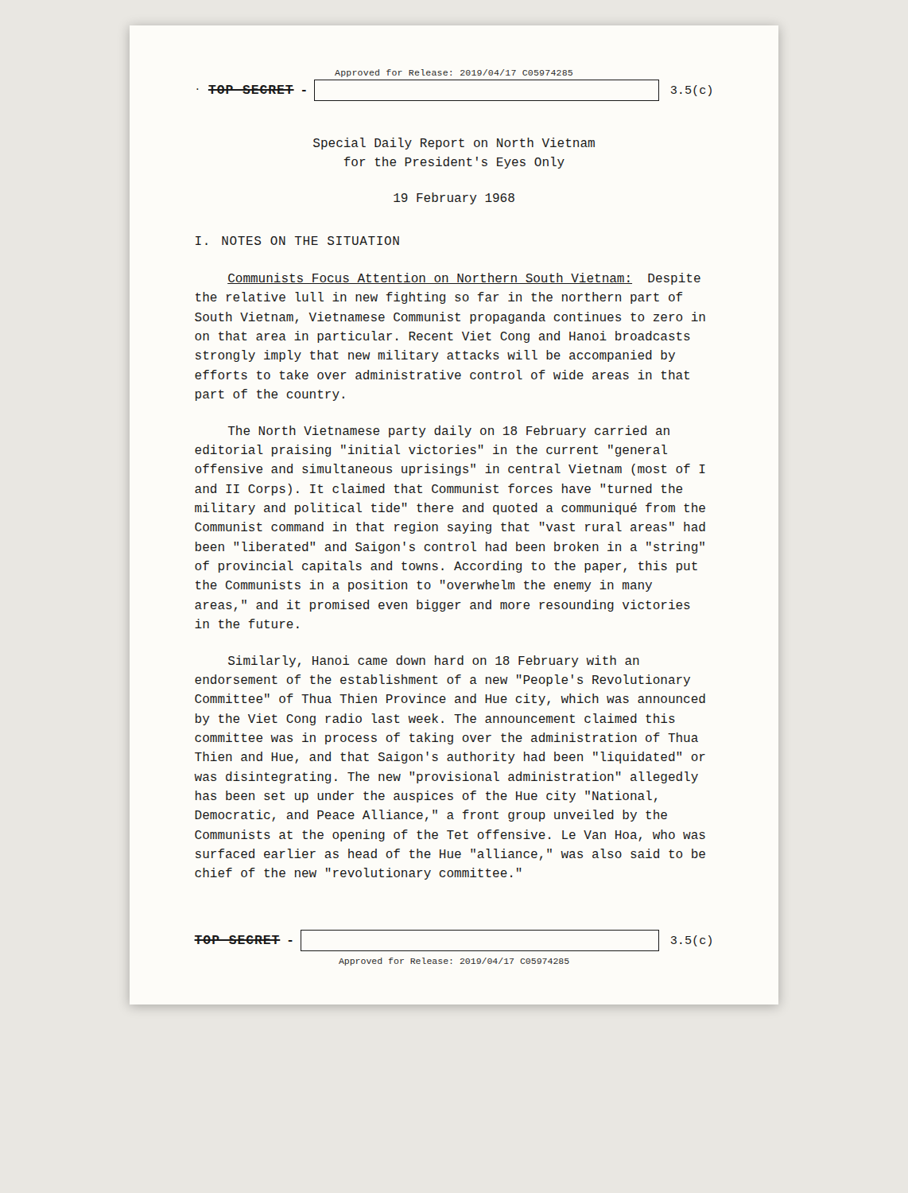Approved for Release: 2019/04/17 C05974285
· TOP SECRET - 3.5(c)
Special Daily Report on North Vietnam
for the President's Eyes Only
19 February 1968
I. NOTES ON THE SITUATION
Communists Focus Attention on Northern South Vietnam: Despite the relative lull in new fighting so far in the northern part of South Vietnam, Vietnamese Communist propaganda continues to zero in on that area in particular. Recent Viet Cong and Hanoi broadcasts strongly imply that new military attacks will be accompanied by efforts to take over administrative control of wide areas in that part of the country.
The North Vietnamese party daily on 18 February carried an editorial praising "initial victories" in the current "general offensive and simultaneous uprisings" in central Vietnam (most of I and II Corps). It claimed that Communist forces have "turned the military and political tide" there and quoted a communiqué from the Communist command in that region saying that "vast rural areas" had been "liberated" and Saigon's control had been broken in a "string" of provincial capitals and towns. According to the paper, this put the Communists in a position to "overwhelm the enemy in many areas," and it promised even bigger and more resounding victories in the future.
Similarly, Hanoi came down hard on 18 February with an endorsement of the establishment of a new "People's Revolutionary Committee" of Thua Thien Province and Hue city, which was announced by the Viet Cong radio last week. The announcement claimed this committee was in process of taking over the administration of Thua Thien and Hue, and that Saigon's authority had been "liquidated" or was disintegrating. The new "provisional administration" allegedly has been set up under the auspices of the Hue city "National, Democratic, and Peace Alliance," a front group unveiled by the Communists at the opening of the Tet offensive. Le Van Hoa, who was surfaced earlier as head of the Hue "alliance," was also said to be chief of the new "revolutionary committee."
TOP SECRET - 3.5(c)
Approved for Release: 2019/04/17 C05974285